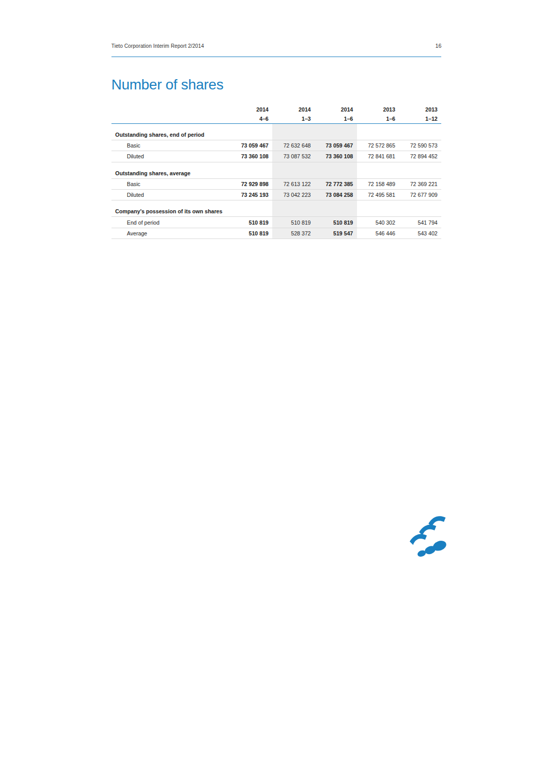Tieto Corporation Interim Report 2/2014 16
Number of shares
| | 2014 | 2014 | 2014 | 2013 | 2013 |
| --- | --- | --- | --- | --- | --- |
| | 4–6 | 1–3 | 1–6 | 1–6 | 1–12 |
| Outstanding shares, end of period | | | | | |
| Basic | 73 059 467 | 72 632 648 | 73 059 467 | 72 572 865 | 72 590 573 |
| Diluted | 73 360 108 | 73 087 532 | 73 360 108 | 72 841 681 | 72 894 452 |
| Outstanding shares, average | | | | | |
| Basic | 72 929 898 | 72 613 122 | 72 772 385 | 72 158 489 | 72 369 221 |
| Diluted | 73 245 193 | 73 042 223 | 73 084 258 | 72 495 581 | 72 677 909 |
| Company's possession of its own shares | | | | | |
| End of period | 510 819 | 510 819 | 510 819 | 540 302 | 541 794 |
| Average | 510 819 | 528 372 | 519 547 | 546 446 | 543 402 |